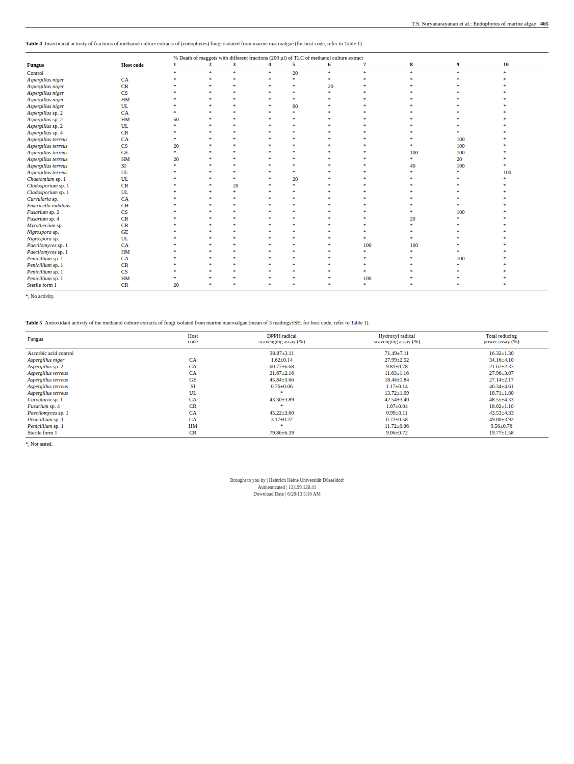T.S. Suryanarayanan et al.: Endophytes of marine algae 465
Table 4 Insecticidal activity of fractions of methanol culture extracts of (endophytes) fungi isolated from marine macroalgae (for host code, refer to Table 1).
| Fungus | Host code | % Death of maggots with different fractions (200 µl) of TLC of methanol culture extract |
| --- | --- | --- |
| 1 | 2 | 3 | 4 | 5 | 6 | 7 | 8 | 9 | 10 |
| Control | | * | * | * | * | 20 | * | * | * | * | * |
| Aspergillus niger | CA | * | * | * | * | * | * | * | * | * | * |
| Aspergillus niger | CR | * | * | * | * | * | 20 | * | * | * | * |
| Aspergillus niger | CS | * | * | * | * | * | * | * | * | * | * |
| Aspergillus niger | HM | * | * | * | * | * | * | * | * | * | * |
| Aspergillus niger | UL | * | * | * | * | 60 | * | * | * | * | * |
| Aspergillus sp. 2 | CA | * | * | * | * | * | * | * | * | * | * |
| Aspergillus sp. 2 | HM | 60 | * | * | * | * | * | * | * | * | * |
| Aspergillus sp. 2 | UL | * | * | * | * | * | * | * | * | * | * |
| Aspergillus sp. 4 | CR | * | * | * | * | * | * | * | * | * | * |
| Aspergillus terreus | CA | * | * | * | * | * | * | * | * | 100 | * |
| Aspergillus terreus | CS | 20 | * | * | * | * | * | * | * | 100 | * |
| Aspergillus terreus | GE | * | * | * | * | * | * | * | 100 | 100 | * |
| Aspergillus terreus | HM | 20 | * | * | * | * | * | * | * | 20 | * |
| Aspergillus terreus | SI | * | * | * | * | * | * | * | 40 | 100 | * |
| Aspergillus terreus | UL | * | * | * | * | * | * | * | * | * | 100 |
| Chaetomium sp. 1 | UL | * | * | * | * | 20 | * | * | * | * | * |
| Cladosporium sp. 1 | CR | * | * | 20 | * | * | * | * | * | * | * |
| Cladosporium sp. 1 | UL | * | * | * | * | * | * | * | * | * | * |
| Curvularia sp. | CA | * | * | * | * | * | * | * | * | * | * |
| Emericella nidulans | CH | * | * | * | * | * | * | * | * | * | * |
| Fusarium sp. 2 | CS | * | * | * | * | * | * | * | * | 100 | * |
| Fusarium sp. 4 | CR | * | * | * | * | * | * | * | 20 | * | * |
| Myrothecium sp. | CR | * | * | * | * | * | * | * | * | * | * |
| Nigrospora sp. | GE | * | * | * | * | * | * | * | * | * | * |
| Nigrospora sp. | UL | * | * | * | * | * | * | * | * | * | * |
| Paecilomyces sp. 1 | CA | * | * | * | * | * | * | 100 | 100 | * | * |
| Paecilomyces sp. 1 | HM | * | * | * | * | * | * | * | * | * | * |
| Penicillium sp. 1 | CA | * | * | * | * | * | * | * | * | 100 | * |
| Penicillium sp. 1 | CR | * | * | * | * | * | * | * | * | * | * |
| Penicillium sp. 1 | CS | * | * | * | * | * | * | * | * | * | * |
| Penicillium sp. 1 | HM | * | * | * | * | * | * | 100 | * | * | * |
| Sterile form 1 | CR | 20 | * | * | * | * | * | * | * | * | * |
*, No activity.
Table 5 Antioxidant activity of the methanol culture extracts of fungi isolated from marine macroalgae (mean of 3 readings±SE; for host code, refer to Table 1).
| Fungus | Host code | DPPH radical scavenging assay (%) | Hydroxyl radical scavenging assay (%) | Total reducing power assay (%) |
| --- | --- | --- | --- | --- |
| Ascorbic acid control | | 38.87±3.11 | 71.49±7.11 | 16.32±1.30 |
| Aspergillus niger | CA | 1.62±0.14 | 27.99±2.52 | 34.16±4.10 |
| Aspergillus sp. 2 | CA | 60.77±6.68 | 9.81±0.78 | 21.67±2.37 |
| Aspergillus terreus | CA | 21.67±2.16 | 11.63±1.16 | 27.96±3.07 |
| Aspergillus terreus | GE | 45.84±3.66 | 18.44±1.84 | 27.14±2.17 |
| Aspergillus terreus | SI | 0.76±0.06 | 1.17±0.14 | 46.34±4.61 |
| Aspergillus terreus | UL | * | 13.72±1.09 | 18.71±1.80 |
| Curvularia sp. 1 | CA | 43.30±3.89 | 42.54±3.40 | 48.55±4.33 |
| Fusarium sp. 4 | CR | * | 1.07±0.04 | 18.02±1.10 |
| Paecilomyces sp. 1 | CA | 45.22±3.60 | 0.99±0.11 | 43.53±4.33 |
| Penicillium sp. 1 | CA | 3.17±0.22 | 0.72±0.58 | 49.00±3.92 |
| Penicillium sp. 1 | HM | * | 11.72±0.86 | 9.56±0.76 |
| Sterile form 1 | CR | 79.86±6.39 | 9.06±0.72 | 19.77±1.58 |
*, Not tested.
Brought to you by | Heinrich Heine Universität Düsseldorf
Authenticated | 134.99.128.41
Download Date | 6/28/13 5:16 AM